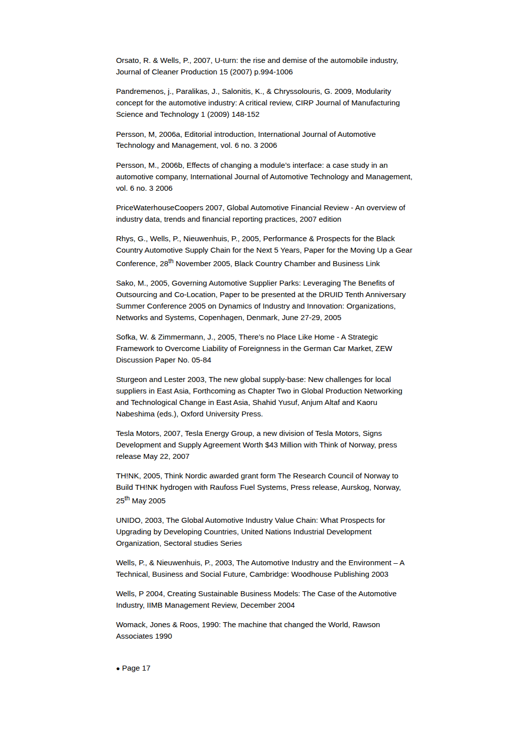Orsato, R. & Wells, P., 2007, U-turn: the rise and demise of the automobile industry, Journal of Cleaner Production 15 (2007) p.994-1006
Pandremenos, j., Paralikas, J., Salonitis, K., & Chryssolouris, G. 2009, Modularity concept for the automotive industry: A critical review, CIRP Journal of Manufacturing Science and Technology 1 (2009) 148-152
Persson, M, 2006a, Editorial introduction, International Journal of Automotive Technology and Management, vol. 6 no. 3 2006
Persson, M., 2006b, Effects of changing a module’s interface: a case study in an automotive company, International Journal of Automotive Technology and Management, vol. 6 no. 3 2006
PriceWaterhouseCoopers 2007, Global Automotive Financial Review - An overview of industry data, trends and financial reporting practices, 2007 edition
Rhys, G., Wells, P., Nieuwenhuis, P., 2005, Performance & Prospects for the Black Country Automotive Supply Chain for the Next 5 Years, Paper for the Moving Up a Gear Conference, 28th November 2005, Black Country Chamber and Business Link
Sako, M., 2005, Governing Automotive Supplier Parks: Leveraging The Benefits of Outsourcing and Co-Location, Paper to be presented at the DRUID Tenth Anniversary Summer Conference 2005 on Dynamics of Industry and Innovation: Organizations, Networks and Systems, Copenhagen, Denmark, June 27-29, 2005
Sofka, W. & Zimmermann, J., 2005, There’s no Place Like Home - A Strategic Framework to Overcome Liability of Foreignness in the German Car Market, ZEW Discussion Paper No. 05-84
Sturgeon and Lester 2003, The new global supply-base: New challenges for local suppliers in East Asia, Forthcoming as Chapter Two in Global Production Networking and Technological Change in East Asia, Shahid Yusuf, Anjum Altaf and Kaoru Nabeshima (eds.), Oxford University Press.
Tesla Motors, 2007, Tesla Energy Group, a new division of Tesla Motors, Signs Development and Supply Agreement Worth $43 Million with Think of Norway, press release May 22, 2007
TH!NK, 2005, Think Nordic awarded grant form The Research Council of Norway to Build TH!NK hydrogen with Raufoss Fuel Systems, Press release, Aurskog, Norway, 25th May 2005
UNIDO, 2003, The Global Automotive Industry Value Chain: What Prospects for Upgrading by Developing Countries, United Nations Industrial Development Organization, Sectoral studies Series
Wells, P., & Nieuwenhuis, P., 2003, The Automotive Industry and the Environment – A Technical, Business and Social Future, Cambridge: Woodhouse Publishing 2003
Wells, P 2004, Creating Sustainable Business Models: The Case of the Automotive Industry, IIMB Management Review, December 2004
Womack, Jones & Roos, 1990: The machine that changed the World, Rawson Associates 1990
● Page 17